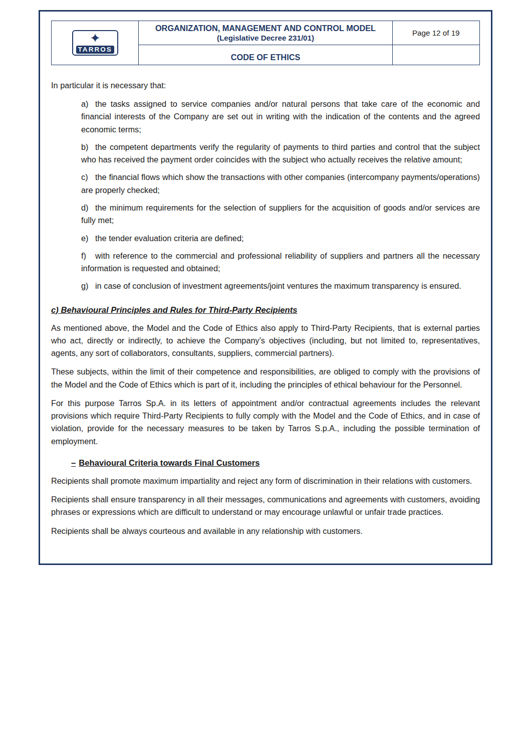| ✦ TARROS | ORGANIZATION, MANAGEMENT AND CONTROL MODEL (Legislative Decree 231/01) | Page 12 of 19 |
| CODE OF ETHICS | |
In particular it is necessary that:
a) the tasks assigned to service companies and/or natural persons that take care of the economic and financial interests of the Company are set out in writing with the indication of the contents and the agreed economic terms;
b) the competent departments verify the regularity of payments to third parties and control that the subject who has received the payment order coincides with the subject who actually receives the relative amount;
c) the financial flows which show the transactions with other companies (intercompany payments/operations) are properly checked;
d) the minimum requirements for the selection of suppliers for the acquisition of goods and/or services are fully met;
e) the tender evaluation criteria are defined;
f) with reference to the commercial and professional reliability of suppliers and partners all the necessary information is requested and obtained;
g) in case of conclusion of investment agreements/joint ventures the maximum transparency is ensured.
c) Behavioural Principles and Rules for Third-Party Recipients
As mentioned above, the Model and the Code of Ethics also apply to Third-Party Recipients, that is external parties who act, directly or indirectly, to achieve the Company's objectives (including, but not limited to, representatives, agents, any sort of collaborators, consultants, suppliers, commercial partners).
These subjects, within the limit of their competence and responsibilities, are obliged to comply with the provisions of the Model and the Code of Ethics which is part of it, including the principles of ethical behaviour for the Personnel.
For this purpose Tarros Sp.A. in its letters of appointment and/or contractual agreements includes the relevant provisions which require Third-Party Recipients to fully comply with the Model and the Code of Ethics, and in case of violation, provide for the necessary measures to be taken by Tarros S.p.A., including the possible termination of employment.
–Behavioural Criteria towards Final Customers
Recipients shall promote maximum impartiality and reject any form of discrimination in their relations with customers.
Recipients shall ensure transparency in all their messages, communications and agreements with customers, avoiding phrases or expressions which are difficult to understand or may encourage unlawful or unfair trade practices.
Recipients shall be always courteous and available in any relationship with customers.